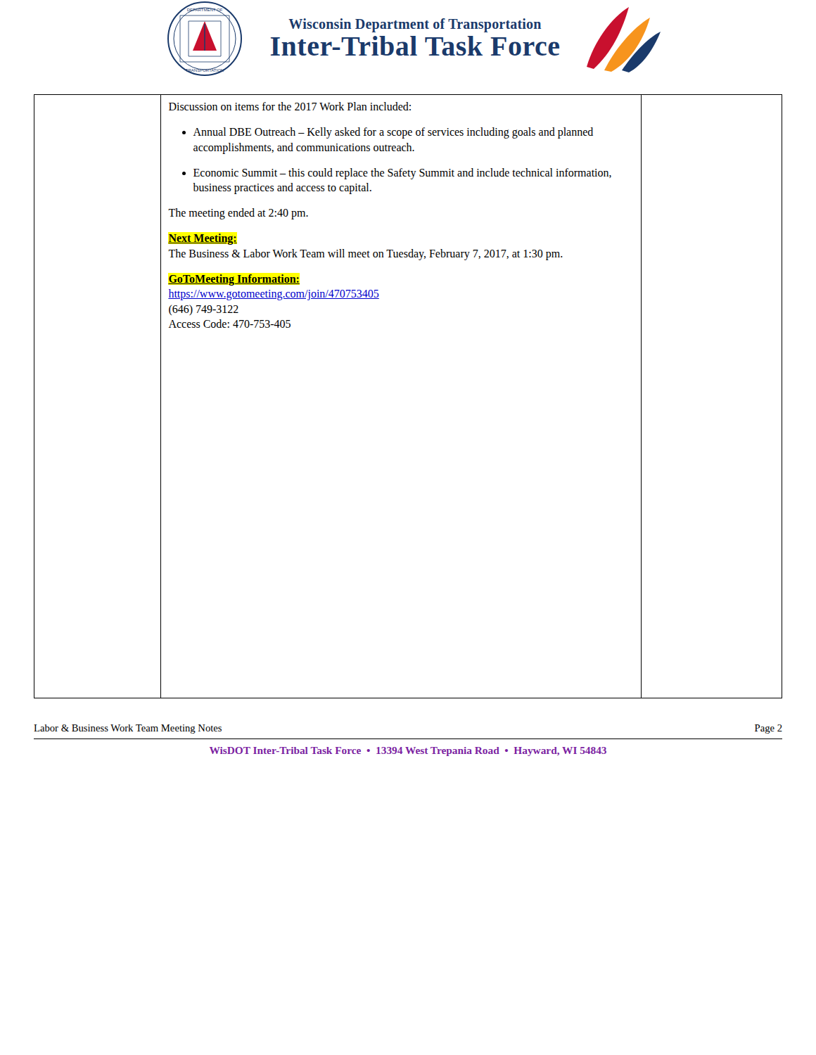DEPARTMENT OF TRANSPORTATION
Wisconsin Department of Transportation
Inter-Tribal Task Force
| | Discussion on items for the 2017 Work Plan included: Annual DBE Outreach – Kelly asked for a scope of services including goals and planned accomplishments, and communications outreach. Economic Summit – this could replace the Safety Summit and include technical information, business practices and access to capital. The meeting ended at 2:40 pm. Next Meeting: The Business & Labor Work Team will meet on Tuesday, February 7, 2017, at 1:30 pm. GoToMeeting Information: https://www.gotomeeting.com/join/470753405 (646) 749-3122 Access Code: 470-753-405 | |
Labor & Business Work Team Meeting Notes Page 2
WisDOT Inter-Tribal Task Force • 13394 West Trepania Road • Hayward, WI 54843